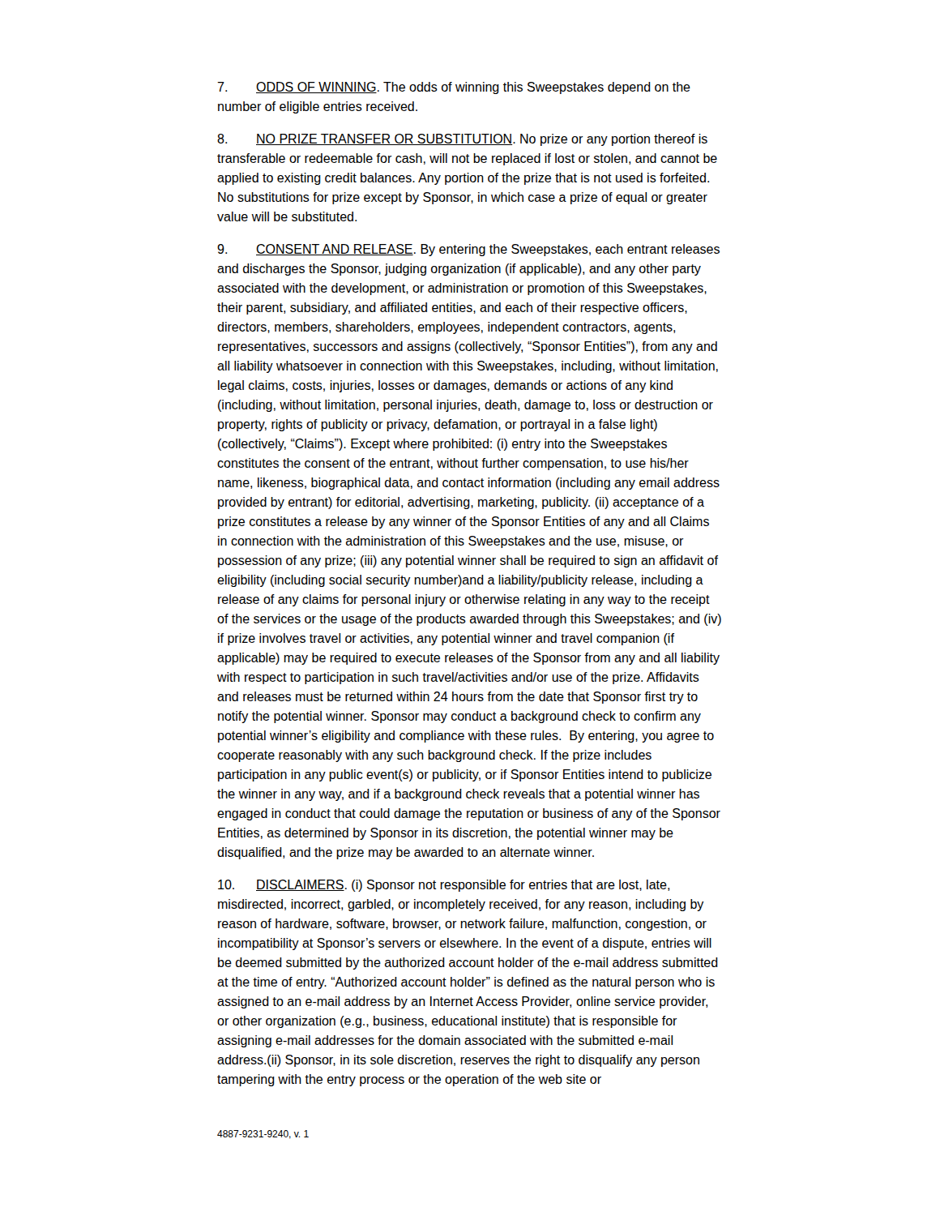7. ODDS OF WINNING. The odds of winning this Sweepstakes depend on the number of eligible entries received.
8. NO PRIZE TRANSFER OR SUBSTITUTION. No prize or any portion thereof is transferable or redeemable for cash, will not be replaced if lost or stolen, and cannot be applied to existing credit balances. Any portion of the prize that is not used is forfeited. No substitutions for prize except by Sponsor, in which case a prize of equal or greater value will be substituted.
9. CONSENT AND RELEASE. By entering the Sweepstakes, each entrant releases and discharges the Sponsor, judging organization (if applicable), and any other party associated with the development, or administration or promotion of this Sweepstakes, their parent, subsidiary, and affiliated entities, and each of their respective officers, directors, members, shareholders, employees, independent contractors, agents, representatives, successors and assigns (collectively, “Sponsor Entities”), from any and all liability whatsoever in connection with this Sweepstakes, including, without limitation, legal claims, costs, injuries, losses or damages, demands or actions of any kind (including, without limitation, personal injuries, death, damage to, loss or destruction or property, rights of publicity or privacy, defamation, or portrayal in a false light) (collectively, “Claims”). Except where prohibited: (i) entry into the Sweepstakes constitutes the consent of the entrant, without further compensation, to use his/her name, likeness, biographical data, and contact information (including any email address provided by entrant) for editorial, advertising, marketing, publicity. (ii) acceptance of a prize constitutes a release by any winner of the Sponsor Entities of any and all Claims in connection with the administration of this Sweepstakes and the use, misuse, or possession of any prize; (iii) any potential winner shall be required to sign an affidavit of eligibility (including social security number)and a liability/publicity release, including a release of any claims for personal injury or otherwise relating in any way to the receipt of the services or the usage of the products awarded through this Sweepstakes; and (iv) if prize involves travel or activities, any potential winner and travel companion (if applicable) may be required to execute releases of the Sponsor from any and all liability with respect to participation in such travel/activities and/or use of the prize. Affidavits and releases must be returned within 24 hours from the date that Sponsor first try to notify the potential winner. Sponsor may conduct a background check to confirm any potential winner’s eligibility and compliance with these rules. By entering, you agree to cooperate reasonably with any such background check. If the prize includes participation in any public event(s) or publicity, or if Sponsor Entities intend to publicize the winner in any way, and if a background check reveals that a potential winner has engaged in conduct that could damage the reputation or business of any of the Sponsor Entities, as determined by Sponsor in its discretion, the potential winner may be disqualified, and the prize may be awarded to an alternate winner.
10. DISCLAIMERS. (i) Sponsor not responsible for entries that are lost, late, misdirected, incorrect, garbled, or incompletely received, for any reason, including by reason of hardware, software, browser, or network failure, malfunction, congestion, or incompatibility at Sponsor’s servers or elsewhere. In the event of a dispute, entries will be deemed submitted by the authorized account holder of the e-mail address submitted at the time of entry. “Authorized account holder” is defined as the natural person who is assigned to an e-mail address by an Internet Access Provider, online service provider, or other organization (e.g., business, educational institute) that is responsible for assigning e-mail addresses for the domain associated with the submitted e-mail address.(ii) Sponsor, in its sole discretion, reserves the right to disqualify any person tampering with the entry process or the operation of the web site or
4887-9231-9240, v. 1